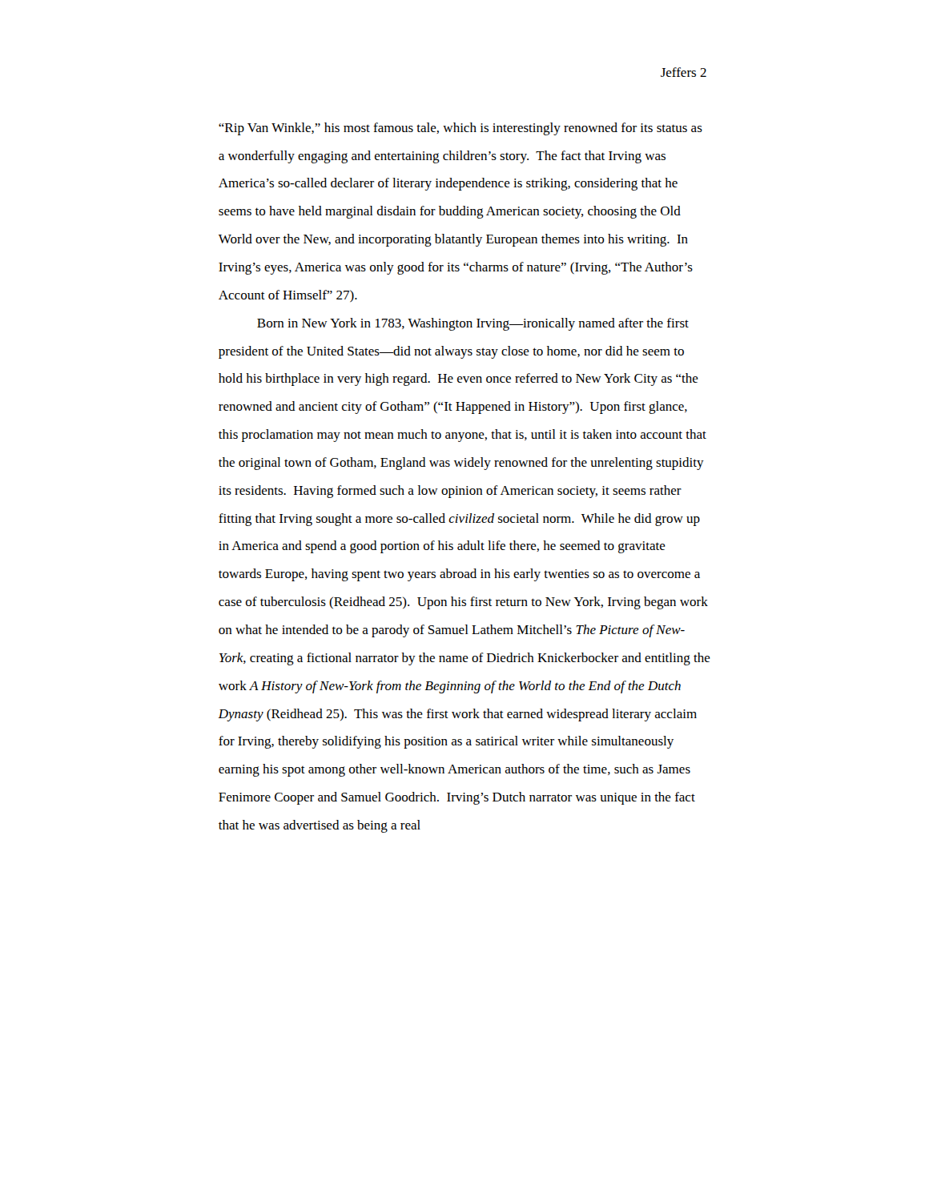Jeffers 2
“Rip Van Winkle,” his most famous tale, which is interestingly renowned for its status as a wonderfully engaging and entertaining children’s story. The fact that Irving was America’s so-called declarer of literary independence is striking, considering that he seems to have held marginal disdain for budding American society, choosing the Old World over the New, and incorporating blatantly European themes into his writing. In Irving’s eyes, America was only good for its “charms of nature” (Irving, “The Author’s Account of Himself” 27).
Born in New York in 1783, Washington Irving—ironically named after the first president of the United States—did not always stay close to home, nor did he seem to hold his birthplace in very high regard. He even once referred to New York City as “the renowned and ancient city of Gotham” (“It Happened in History”). Upon first glance, this proclamation may not mean much to anyone, that is, until it is taken into account that the original town of Gotham, England was widely renowned for the unrelenting stupidity its residents. Having formed such a low opinion of American society, it seems rather fitting that Irving sought a more so-called civilized societal norm. While he did grow up in America and spend a good portion of his adult life there, he seemed to gravitate towards Europe, having spent two years abroad in his early twenties so as to overcome a case of tuberculosis (Reidhead 25). Upon his first return to New York, Irving began work on what he intended to be a parody of Samuel Lathem Mitchell’s The Picture of New-York, creating a fictional narrator by the name of Diedrich Knickerbocker and entitling the work A History of New-York from the Beginning of the World to the End of the Dutch Dynasty (Reidhead 25). This was the first work that earned widespread literary acclaim for Irving, thereby solidifying his position as a satirical writer while simultaneously earning his spot among other well-known American authors of the time, such as James Fenimore Cooper and Samuel Goodrich. Irving’s Dutch narrator was unique in the fact that he was advertised as being a real